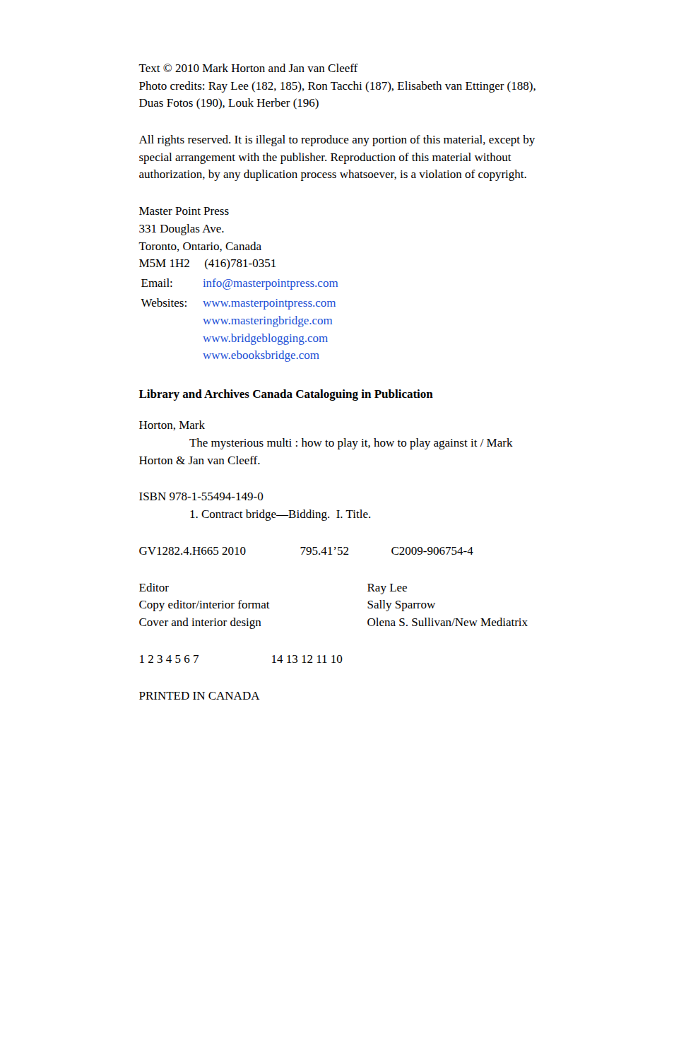Text © 2010 Mark Horton and Jan van Cleeff
Photo credits: Ray Lee (182, 185), Ron Tacchi (187), Elisabeth van Ettinger (188), Duas Fotos (190), Louk Herber (196)
All rights reserved. It is illegal to reproduce any portion of this material, except by special arrangement with the publisher. Reproduction of this material without authorization, by any duplication process whatsoever, is a violation of copyright.
Master Point Press
331 Douglas Ave.
Toronto, Ontario, Canada
| M5M 1H2 | (416)781-0351 |
| Email: | info@masterpointpress.com |
| Websites: | www.masterpointpress.com www.masteringbridge.com www.bridgeblogging.com www.ebooksbridge.com |
Library and Archives Canada Cataloguing in Publication
Horton, Mark
The mysterious multi : how to play it, how to play against it / Mark Horton & Jan van Cleeff.
ISBN 978-1-55494-149-0
1. Contract bridge—Bidding. I. Title.
| GV1282.4.H665 2010 | 795.41’52 | C2009-906754-4 |
| Editor | Ray Lee |
| Copy editor/interior format | Sally Sparrow |
| Cover and interior design | Olena S. Sullivan/New Mediatrix |
1 2 3 4 5 6 714 13 12 11 10
PRINTED IN CANADA